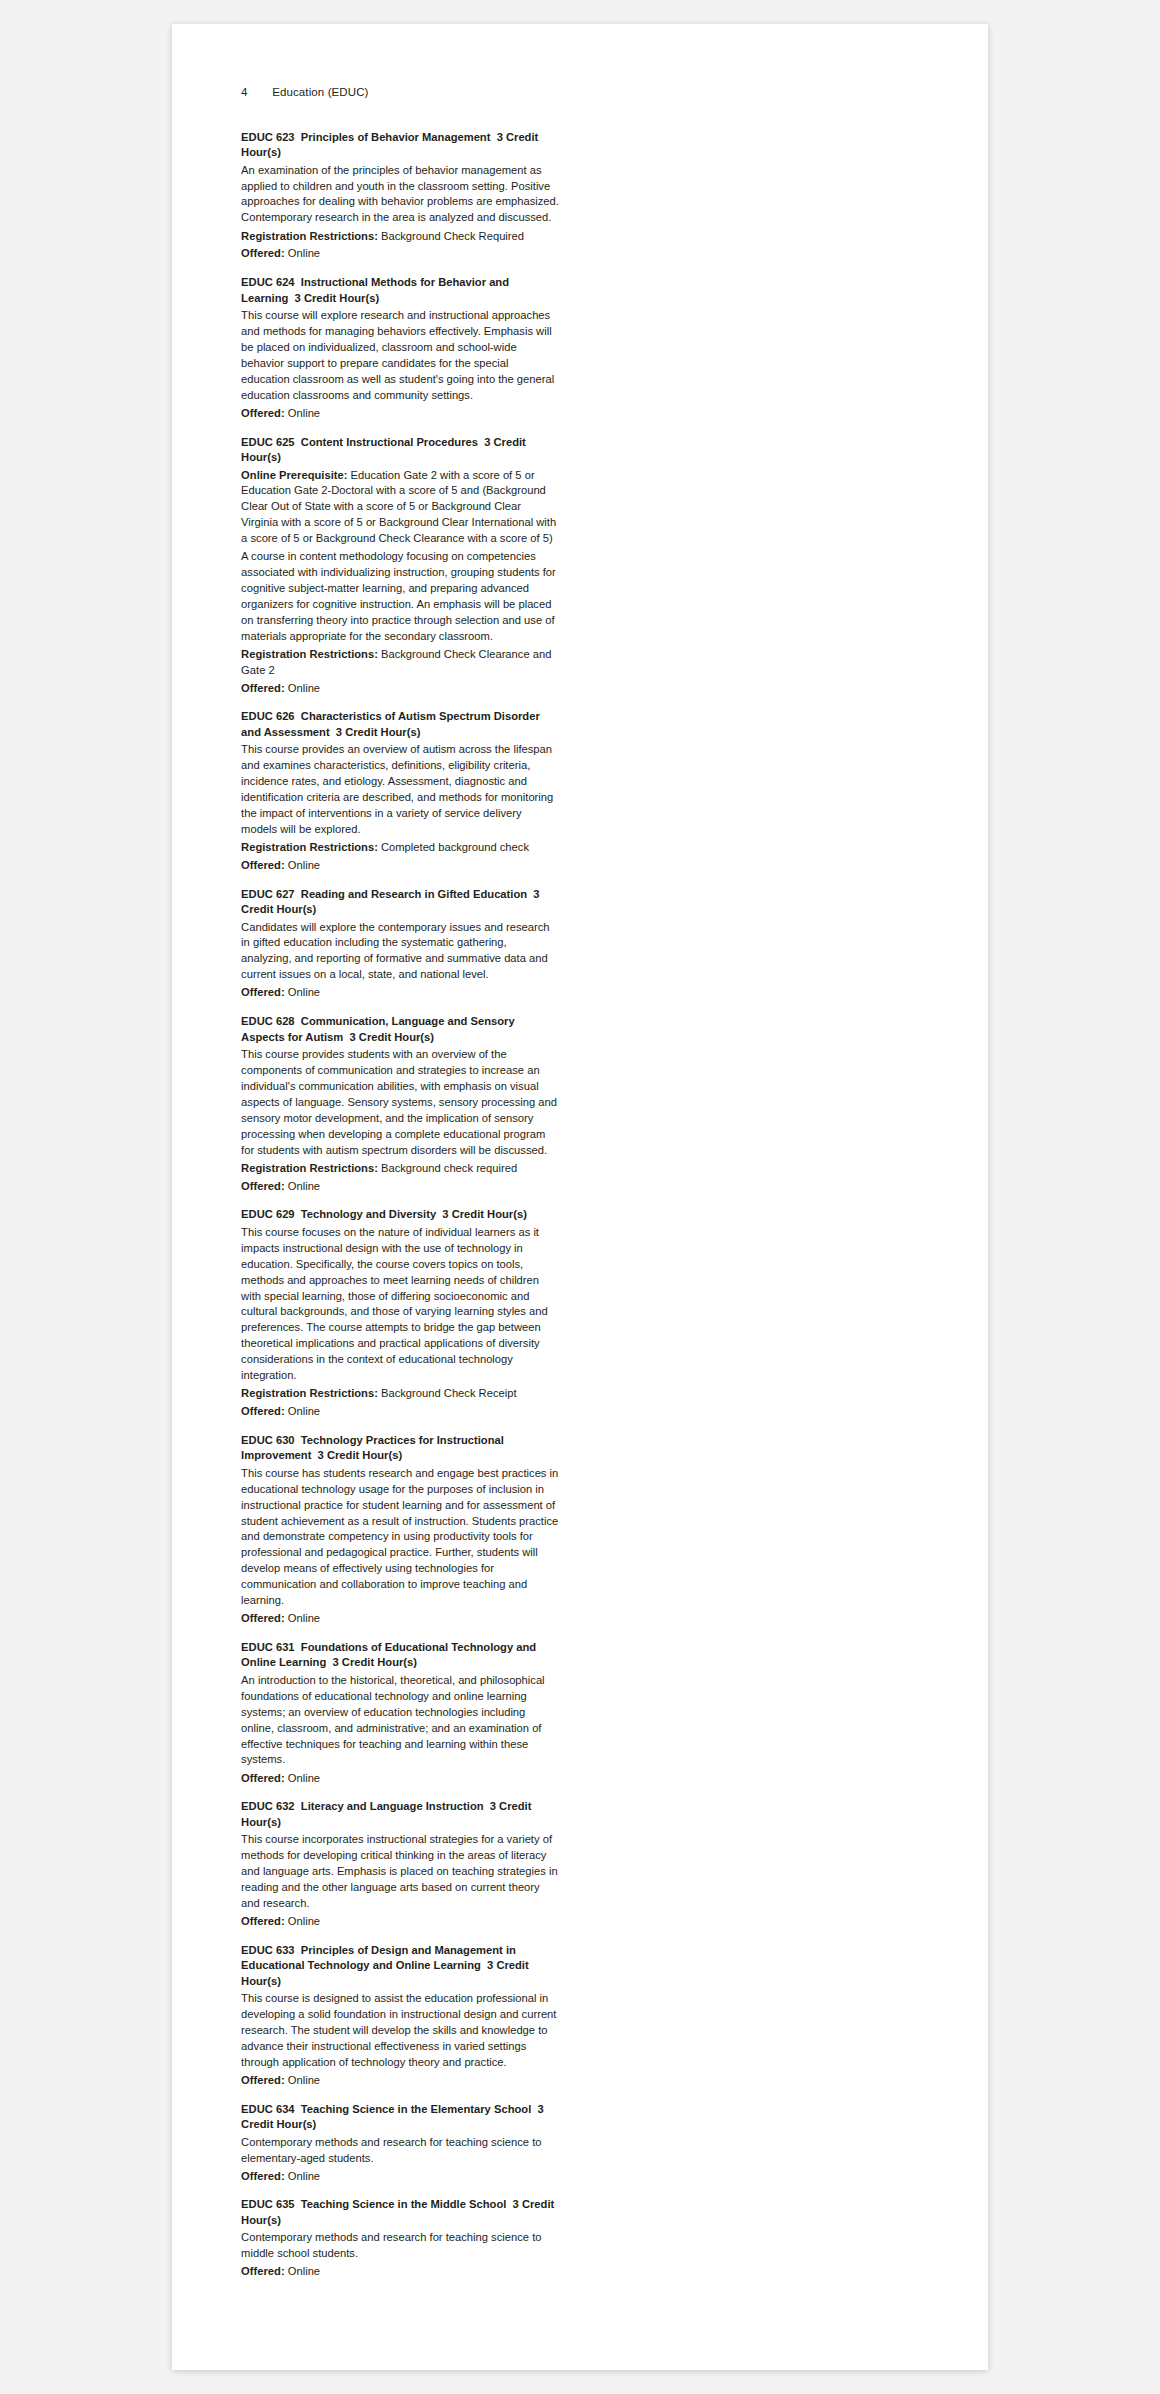4 Education (EDUC)
EDUC 623 Principles of Behavior Management 3 Credit Hour(s)
An examination of the principles of behavior management as applied to children and youth in the classroom setting. Positive approaches for dealing with behavior problems are emphasized. Contemporary research in the area is analyzed and discussed.
Registration Restrictions: Background Check Required
Offered: Online
EDUC 624 Instructional Methods for Behavior and Learning 3 Credit Hour(s)
This course will explore research and instructional approaches and methods for managing behaviors effectively. Emphasis will be placed on individualized, classroom and school-wide behavior support to prepare candidates for the special education classroom as well as student's going into the general education classrooms and community settings.
Offered: Online
EDUC 625 Content Instructional Procedures 3 Credit Hour(s)
Online Prerequisite: Education Gate 2 with a score of 5 or Education Gate 2-Doctoral with a score of 5 and (Background Clear Out of State with a score of 5 or Background Clear Virginia with a score of 5 or Background Clear International with a score of 5 or Background Check Clearance with a score of 5)
A course in content methodology focusing on competencies associated with individualizing instruction, grouping students for cognitive subject-matter learning, and preparing advanced organizers for cognitive instruction. An emphasis will be placed on transferring theory into practice through selection and use of materials appropriate for the secondary classroom.
Registration Restrictions: Background Check Clearance and Gate 2
Offered: Online
EDUC 626 Characteristics of Autism Spectrum Disorder and Assessment 3 Credit Hour(s)
This course provides an overview of autism across the lifespan and examines characteristics, definitions, eligibility criteria, incidence rates, and etiology. Assessment, diagnostic and identification criteria are described, and methods for monitoring the impact of interventions in a variety of service delivery models will be explored.
Registration Restrictions: Completed background check
Offered: Online
EDUC 627 Reading and Research in Gifted Education 3 Credit Hour(s)
Candidates will explore the contemporary issues and research in gifted education including the systematic gathering, analyzing, and reporting of formative and summative data and current issues on a local, state, and national level.
Offered: Online
EDUC 628 Communication, Language and Sensory Aspects for Autism 3 Credit Hour(s)
This course provides students with an overview of the components of communication and strategies to increase an individual's communication abilities, with emphasis on visual aspects of language. Sensory systems, sensory processing and sensory motor development, and the implication of sensory processing when developing a complete educational program for students with autism spectrum disorders will be discussed.
Registration Restrictions: Background check required
Offered: Online
EDUC 629 Technology and Diversity 3 Credit Hour(s)
This course focuses on the nature of individual learners as it impacts instructional design with the use of technology in education. Specifically, the course covers topics on tools, methods and approaches to meet learning needs of children with special learning, those of differing socioeconomic and cultural backgrounds, and those of varying learning styles and preferences. The course attempts to bridge the gap between theoretical implications and practical applications of diversity considerations in the context of educational technology integration.
Registration Restrictions: Background Check Receipt
Offered: Online
EDUC 630 Technology Practices for Instructional Improvement 3 Credit Hour(s)
This course has students research and engage best practices in educational technology usage for the purposes of inclusion in instructional practice for student learning and for assessment of student achievement as a result of instruction. Students practice and demonstrate competency in using productivity tools for professional and pedagogical practice. Further, students will develop means of effectively using technologies for communication and collaboration to improve teaching and learning.
Offered: Online
EDUC 631 Foundations of Educational Technology and Online Learning 3 Credit Hour(s)
An introduction to the historical, theoretical, and philosophical foundations of educational technology and online learning systems; an overview of education technologies including online, classroom, and administrative; and an examination of effective techniques for teaching and learning within these systems.
Offered: Online
EDUC 632 Literacy and Language Instruction 3 Credit Hour(s)
This course incorporates instructional strategies for a variety of methods for developing critical thinking in the areas of literacy and language arts. Emphasis is placed on teaching strategies in reading and the other language arts based on current theory and research.
Offered: Online
EDUC 633 Principles of Design and Management in Educational Technology and Online Learning 3 Credit Hour(s)
This course is designed to assist the education professional in developing a solid foundation in instructional design and current research. The student will develop the skills and knowledge to advance their instructional effectiveness in varied settings through application of technology theory and practice.
Offered: Online
EDUC 634 Teaching Science in the Elementary School 3 Credit Hour(s)
Contemporary methods and research for teaching science to elementary-aged students.
Offered: Online
EDUC 635 Teaching Science in the Middle School 3 Credit Hour(s)
Contemporary methods and research for teaching science to middle school students.
Offered: Online